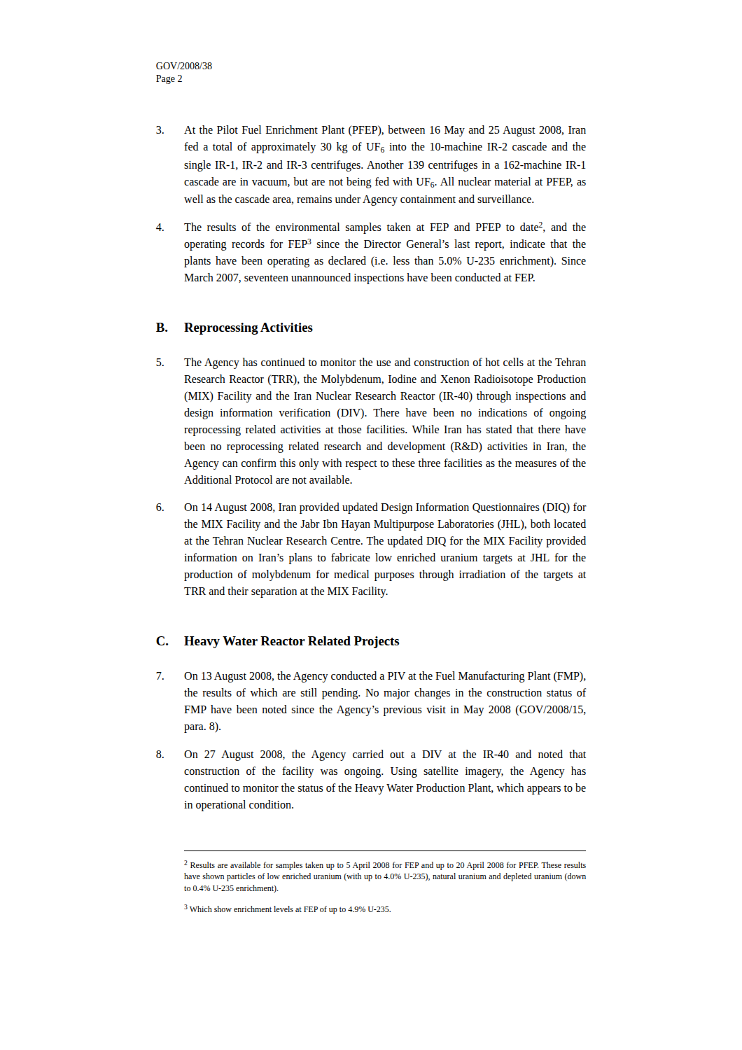GOV/2008/38
Page 2
3. At the Pilot Fuel Enrichment Plant (PFEP), between 16 May and 25 August 2008, Iran fed a total of approximately 30 kg of UF6 into the 10-machine IR-2 cascade and the single IR-1, IR-2 and IR-3 centrifuges. Another 139 centrifuges in a 162-machine IR-1 cascade are in vacuum, but are not being fed with UF6. All nuclear material at PFEP, as well as the cascade area, remains under Agency containment and surveillance.
4. The results of the environmental samples taken at FEP and PFEP to date2, and the operating records for FEP3 since the Director General’s last report, indicate that the plants have been operating as declared (i.e. less than 5.0% U-235 enrichment). Since March 2007, seventeen unannounced inspections have been conducted at FEP.
B. Reprocessing Activities
5. The Agency has continued to monitor the use and construction of hot cells at the Tehran Research Reactor (TRR), the Molybdenum, Iodine and Xenon Radioisotope Production (MIX) Facility and the Iran Nuclear Research Reactor (IR-40) through inspections and design information verification (DIV). There have been no indications of ongoing reprocessing related activities at those facilities. While Iran has stated that there have been no reprocessing related research and development (R&D) activities in Iran, the Agency can confirm this only with respect to these three facilities as the measures of the Additional Protocol are not available.
6. On 14 August 2008, Iran provided updated Design Information Questionnaires (DIQ) for the MIX Facility and the Jabr Ibn Hayan Multipurpose Laboratories (JHL), both located at the Tehran Nuclear Research Centre. The updated DIQ for the MIX Facility provided information on Iran’s plans to fabricate low enriched uranium targets at JHL for the production of molybdenum for medical purposes through irradiation of the targets at TRR and their separation at the MIX Facility.
C. Heavy Water Reactor Related Projects
7. On 13 August 2008, the Agency conducted a PIV at the Fuel Manufacturing Plant (FMP), the results of which are still pending. No major changes in the construction status of FMP have been noted since the Agency’s previous visit in May 2008 (GOV/2008/15, para. 8).
8. On 27 August 2008, the Agency carried out a DIV at the IR-40 and noted that construction of the facility was ongoing. Using satellite imagery, the Agency has continued to monitor the status of the Heavy Water Production Plant, which appears to be in operational condition.
2 Results are available for samples taken up to 5 April 2008 for FEP and up to 20 April 2008 for PFEP. These results have shown particles of low enriched uranium (with up to 4.0% U-235), natural uranium and depleted uranium (down to 0.4% U-235 enrichment).
3 Which show enrichment levels at FEP of up to 4.9% U-235.